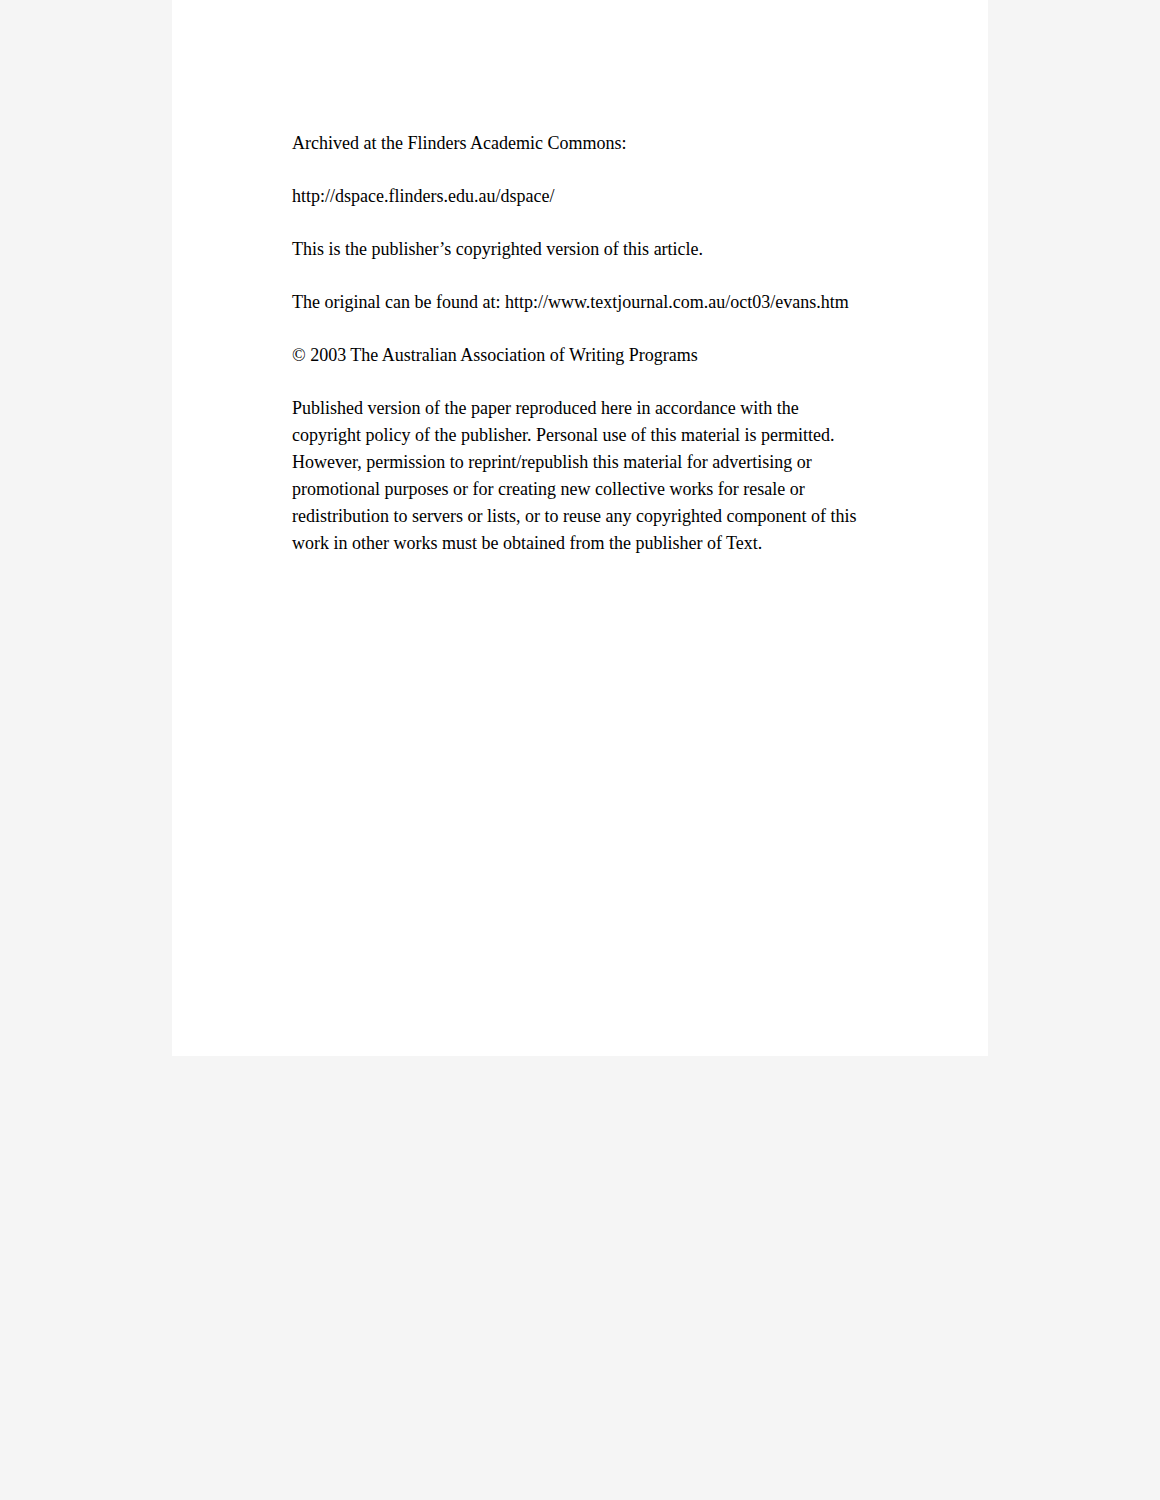Archived at the Flinders Academic Commons:
http://dspace.flinders.edu.au/dspace/
This is the publisher’s copyrighted version of this article.
The original can be found at: http://www.textjournal.com.au/oct03/evans.htm
© 2003 The Australian Association of Writing Programs
Published version of the paper reproduced here in accordance with the copyright policy of the publisher. Personal use of this material is permitted. However, permission to reprint/republish this material for advertising or promotional purposes or for creating new collective works for resale or redistribution to servers or lists, or to reuse any copyrighted component of this work in other works must be obtained from the publisher of Text.